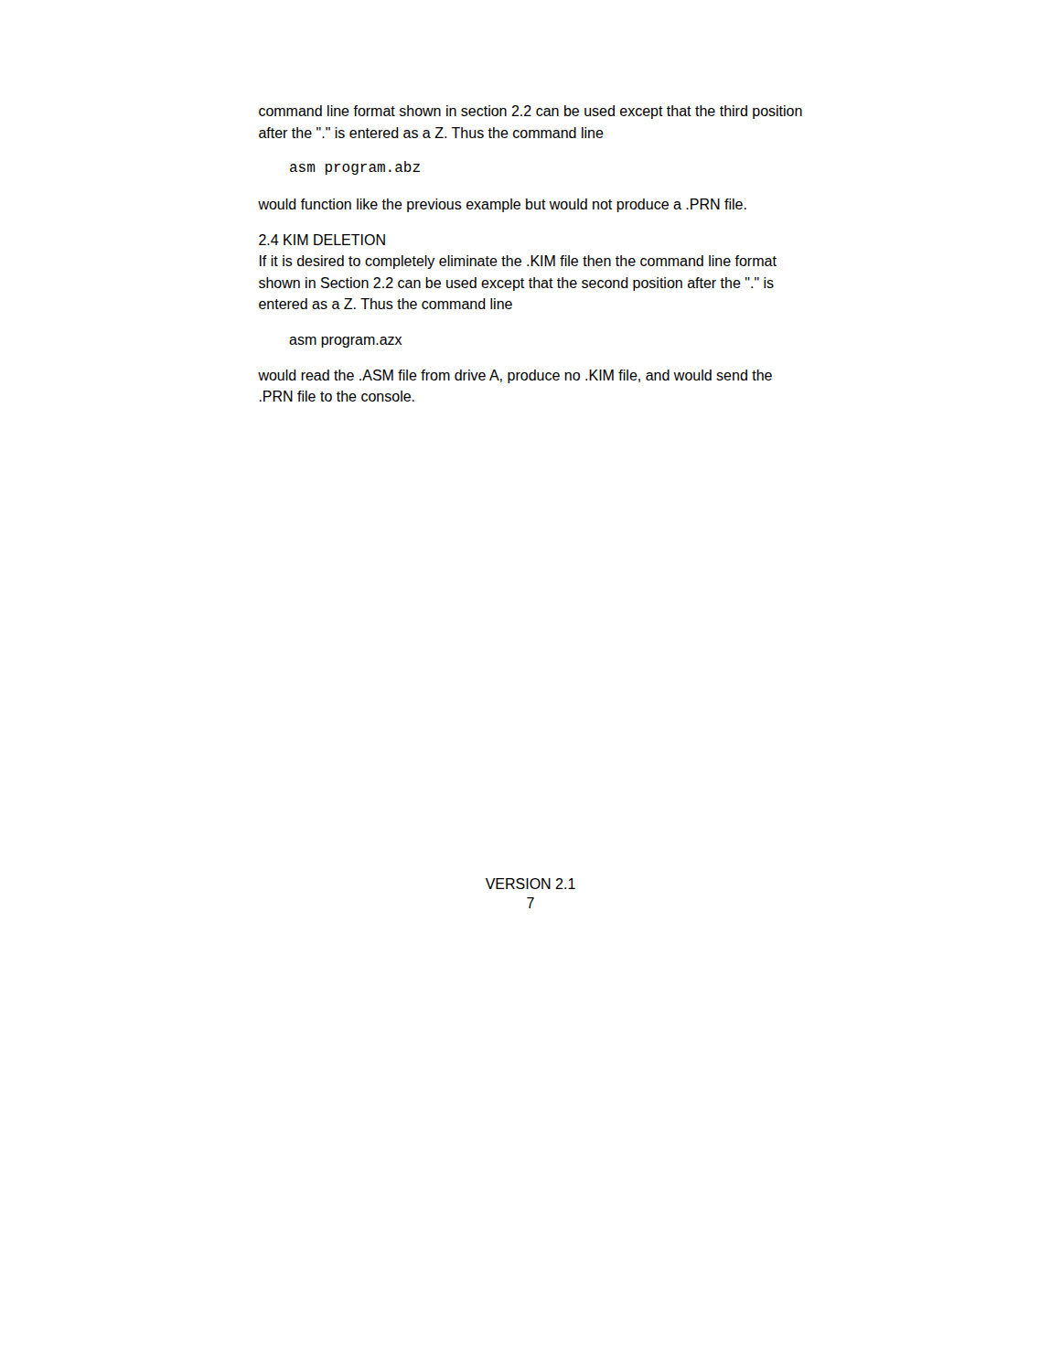command line format shown in section 2.2 can be used except that the third position after the "." is entered as a Z. Thus the command line
asm program.abz
would function like the previous example but would not produce a .PRN file.
2.4 KIM DELETION
If it is desired to completely eliminate the .KIM file then the command line format shown in Section 2.2 can be used except that the second position after the "." is entered as a Z. Thus the command line
asm program.azx
would read the .ASM file from drive A, produce no .KIM file, and would send the .PRN file to the console.
VERSION 2.1
7